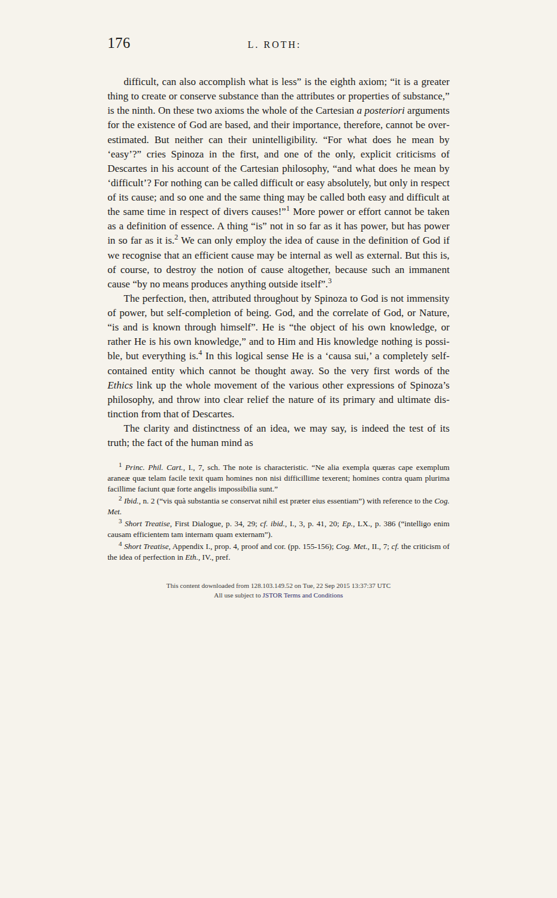176 L. ROTH:
difficult, can also accomplish what is less” is the eighth axiom; “it is a greater thing to create or conserve substance than the attributes or properties of substance,” is the ninth. On these two axioms the whole of the Cartesian a posteriori arguments for the existence of God are based, and their importance, therefore, cannot be overestimated. But neither can their unintelligibility. “For what does he mean by ‘easy’?” cries Spinoza in the first, and one of the only, explicit criticisms of Descartes in his account of the Cartesian philosophy, “and what does he mean by ‘difficult’? For nothing can be called difficult or easy absolutely, but only in respect of its cause; and so one and the same thing may be called both easy and difficult at the same time in respect of divers causes!”1 More power or effort cannot be taken as a definition of essence. A thing “is” not in so far as it has power, but has power in so far as it is.2 We can only employ the idea of cause in the definition of God if we recognise that an efficient cause may be internal as well as external. But this is, of course, to destroy the notion of cause altogether, because such an immanent cause “by no means produces anything outside itself”.3
The perfection, then, attributed throughout by Spinoza to God is not immensity of power, but self-completion of being. God, and the correlate of God, or Nature, “is and is known through himself”. He is “the object of his own knowledge, or rather He is his own knowledge,” and to Him and His knowledge nothing is possible, but everything is.4 In this logical sense He is a ‘causa sui,’ a completely self-contained entity which cannot be thought away. So the very first words of the Ethics link up the whole movement of the various other expressions of Spinoza’s philosophy, and throw into clear relief the nature of its primary and ultimate distinction from that of Descartes.
The clarity and distinctness of an idea, we may say, is indeed the test of its truth; the fact of the human mind as
1 Princ. Phil. Cart., I., 7, sch. The note is characteristic. “Ne alia exempla quæras cape exemplum araneæ quæ telam facile texit quam homines non nisi difficillime texerent; homines contra quam plurima facillime faciunt quæ forte angelis impossibilia sunt.”
2 Ibid., n. 2 (“vis quà substantia se conservat nihil est præter eius essentiam”) with reference to the Cog. Met.
3 Short Treatise, First Dialogue, p. 34, 29; cf. ibid., I., 3, p. 41, 20; Ep., LX., p. 386 (“intelligo enim causam efficientem tam internam quam externam”).
4 Short Treatise, Appendix I., prop. 4, proof and cor. (pp. 155-156); Cog. Met., II., 7; cf. the criticism of the idea of perfection in Eth., IV., pref.
This content downloaded from 128.103.149.52 on Tue, 22 Sep 2015 13:37:37 UTC
All use subject to JSTOR Terms and Conditions